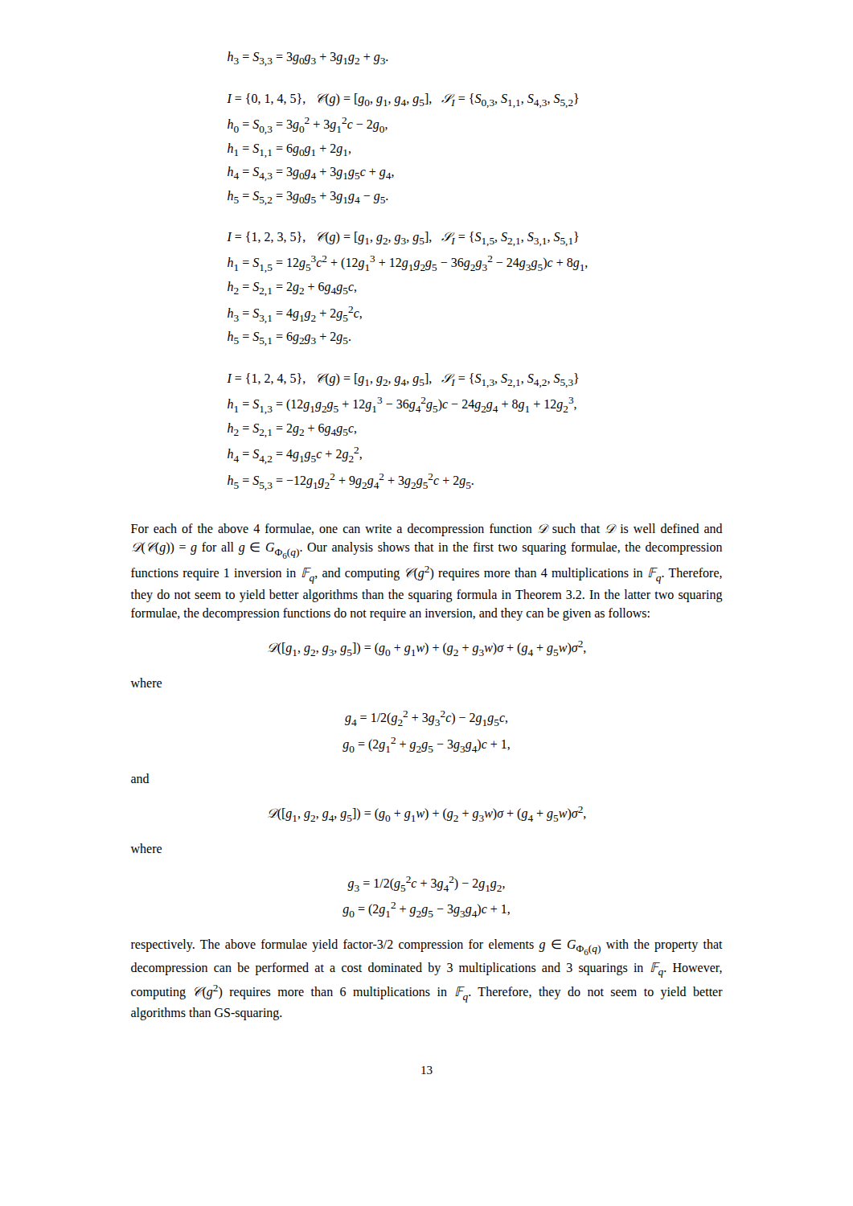h3 = S3,3 = 3g0g3 + 3g1g2 + g3.
I = {0, 1, 4, 5}, 𝒞(g) = [g0, g1, g4, g5], 𝒮I = {S0,3, S1,1, S4,3, S5,2}
h0 = S0,3 = 3g02 + 3g12c − 2g0,
h1 = S1,1 = 6g0g1 + 2g1,
h4 = S4,3 = 3g0g4 + 3g1g5c + g4,
h5 = S5,2 = 3g0g5 + 3g1g4 − g5.
I = {1, 2, 3, 5}, 𝒞(g) = [g1, g2, g3, g5], 𝒮I = {S1,5, S2,1, S3,1, S5,1}
h1 = S1,5 = 12g53c2 + (12g13 + 12g1g2g5 − 36g2g32 − 24g3g5)c + 8g1,
h2 = S2,1 = 2g2 + 6g4g5c,
h3 = S3,1 = 4g1g2 + 2g52c,
h5 = S5,1 = 6g2g3 + 2g5.
I = {1, 2, 4, 5}, 𝒞(g) = [g1, g2, g4, g5], 𝒮I = {S1,3, S2,1, S4,2, S5,3}
h1 = S1,3 = (12g1g2g5 + 12g13 − 36g42g5)c − 24g2g4 + 8g1 + 12g23,
h2 = S2,1 = 2g2 + 6g4g5c,
h4 = S4,2 = 4g1g5c + 2g22,
h5 = S5,3 = −12g1g22 + 9g2g42 + 3g2g52c + 2g5.
For each of the above 4 formulae, one can write a decompression function 𝒟 such that 𝒟 is well defined and 𝒟(𝒞(g)) = g for all g ∈ GΦ6(q). Our analysis shows that in the first two squaring formulae, the decompression functions require 1 inversion in 𝔽q, and computing 𝒞(g2) requires more than 4 multiplications in 𝔽q. Therefore, they do not seem to yield better algorithms than the squaring formula in Theorem 3.2. In the latter two squaring formulae, the decompression functions do not require an inversion, and they can be given as follows:
𝒟([g1, g2, g3, g5]) = (g0 + g1w) + (g2 + g3w)σ + (g4 + g5w)σ2,
where
g4 = 1/2(g22 + 3g32c) − 2g1g5c,
g0 = (2g12 + g2g5 − 3g3g4)c + 1,
and
𝒟([g1, g2, g4, g5]) = (g0 + g1w) + (g2 + g3w)σ + (g4 + g5w)σ2,
where
g3 = 1/2(g52c + 3g42) − 2g1g2,
g0 = (2g12 + g2g5 − 3g3g4)c + 1,
respectively. The above formulae yield factor-3/2 compression for elements g ∈ GΦ6(q) with the property that decompression can be performed at a cost dominated by 3 multiplications and 3 squarings in 𝔽q. However, computing 𝒞(g2) requires more than 6 multiplications in 𝔽q. Therefore, they do not seem to yield better algorithms than GS-squaring.
13